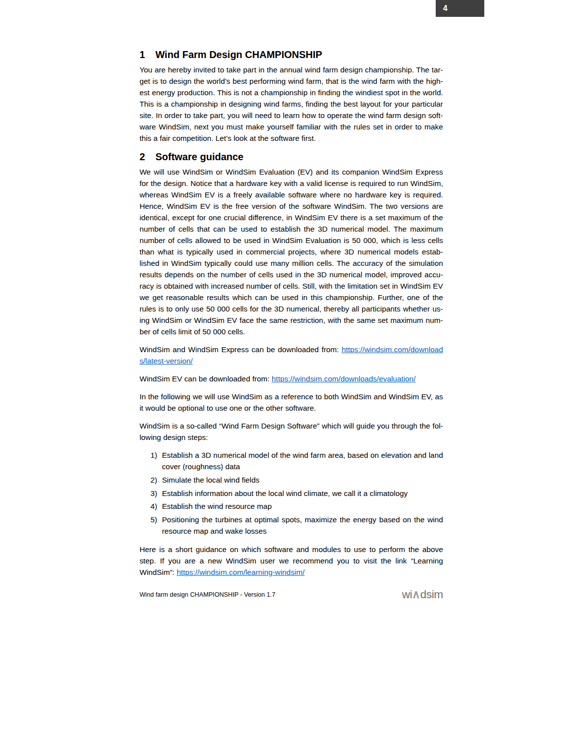4
1 Wind Farm Design CHAMPIONSHIP
You are hereby invited to take part in the annual wind farm design championship. The target is to design the world’s best performing wind farm, that is the wind farm with the highest energy production. This is not a championship in finding the windiest spot in the world. This is a championship in designing wind farms, finding the best layout for your particular site. In order to take part, you will need to learn how to operate the wind farm design software WindSim, next you must make yourself familiar with the rules set in order to make this a fair competition. Let’s look at the software first.
2 Software guidance
We will use WindSim or WindSim Evaluation (EV) and its companion WindSim Express for the design. Notice that a hardware key with a valid license is required to run WindSim, whereas WindSim EV is a freely available software where no hardware key is required. Hence, WindSim EV is the free version of the software WindSim. The two versions are identical, except for one crucial difference, in WindSim EV there is a set maximum of the number of cells that can be used to establish the 3D numerical model. The maximum number of cells allowed to be used in WindSim Evaluation is 50 000, which is less cells than what is typically used in commercial projects, where 3D numerical models established in WindSim typically could use many million cells. The accuracy of the simulation results depends on the number of cells used in the 3D numerical model, improved accuracy is obtained with increased number of cells. Still, with the limitation set in WindSim EV we get reasonable results which can be used in this championship. Further, one of the rules is to only use 50 000 cells for the 3D numerical, thereby all participants whether using WindSim or WindSim EV face the same restriction, with the same set maximum number of cells limit of 50 000 cells.
WindSim and WindSim Express can be downloaded from: https://windsim.com/downloads/latest-version/
WindSim EV can be downloaded from: https://windsim.com/downloads/evaluation/
In the following we will use WindSim as a reference to both WindSim and WindSim EV, as it would be optional to use one or the other software.
WindSim is a so-called “Wind Farm Design Software” which will guide you through the following design steps:
Establish a 3D numerical model of the wind farm area, based on elevation and land cover (roughness) data
Simulate the local wind fields
Establish information about the local wind climate, we call it a climatology
Establish the wind resource map
Positioning the turbines at optimal spots, maximize the energy based on the wind resource map and wake losses
Here is a short guidance on which software and modules to use to perform the above step. If you are a new WindSim user we recommend you to visit the link “Learning WindSim”: https://windsim.com/learning-windsim/
Wind farm design CHAMPIONSHIP - Version 1.7
wi∧dsim